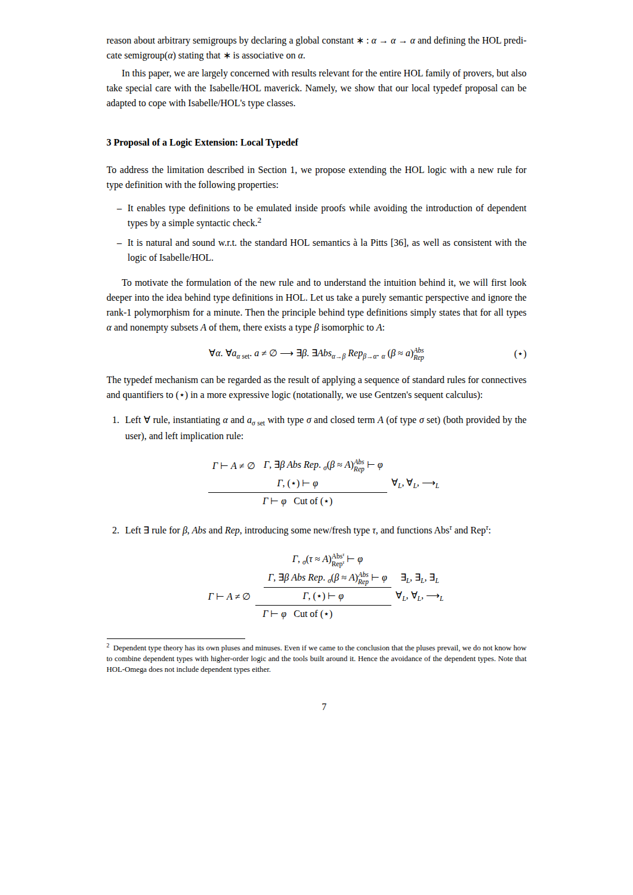reason about arbitrary semigroups by declaring a global constant ∗ : α → α → α and defining the HOL predicate semigroup(α) stating that ∗ is associative on α.
In this paper, we are largely concerned with results relevant for the entire HOL family of provers, but also take special care with the Isabelle/HOL maverick. Namely, we show that our local typedef proposal can be adapted to cope with Isabelle/HOL's type classes.
3 Proposal of a Logic Extension: Local Typedef
To address the limitation described in Section 1, we propose extending the HOL logic with a new rule for type definition with the following properties:
It enables type definitions to be emulated inside proofs while avoiding the introduction of dependent types by a simple syntactic check.2
It is natural and sound w.r.t. the standard HOL semantics à la Pitts [36], as well as consistent with the logic of Isabelle/HOL.
To motivate the formulation of the new rule and to understand the intuition behind it, we will first look deeper into the idea behind type definitions in HOL. Let us take a purely semantic perspective and ignore the rank-1 polymorphism for a minute. Then the principle behind type definitions simply states that for all types α and nonempty subsets A of them, there exists a type β isomorphic to A:
∀α. ∀aα set. a ≠ ∅ ⟶ ∃β. ∃Abs α→β Rep β→α. α (β ≈ a)Abs Rep (⋆)
The typedef mechanism can be regarded as the result of applying a sequence of standard rules for connectives and quantifiers to (⋆) in a more expressive logic (notationally, we use Gentzen's sequent calculus):
Left ∀ rule, instantiating α and aσ set with type σ and closed term A (of type σ set) (both provided by the user), and left implication rule:
| Γ ⊢ A ≠ ∅ | Γ , ∃ β Abs Rep . σ ( β ≈ A ) Abs Rep ⊢ φ | |
| Γ , (⋆) ⊢ φ | ∀ L , ∀ L , ⟶ L |
| Γ ⊢ φ Cut of (⋆) | |
Left ∃ rule for β, Abs and Rep, introducing some new/fresh type τ, and functions Absτ and Repτ:
| | | Γ , σ ( τ ≈ A ) Abs τ Rep τ ⊢ φ | |
| Γ ⊢ A ≠ ∅ | | Γ , ∃ β Abs Rep . σ ( β ≈ A ) Abs Rep ⊢ φ | ∃ L , ∃ L , ∃ L |
| Γ , (⋆) ⊢ φ | ∀ L , ∀ L , ⟶ L |
| Γ ⊢ φ Cut of (⋆) | |
2 Dependent type theory has its own pluses and minuses. Even if we came to the conclusion that the pluses prevail, we do not know how to combine dependent types with higher-order logic and the tools built around it. Hence the avoidance of the dependent types. Note that HOL-Omega does not include dependent types either.
7